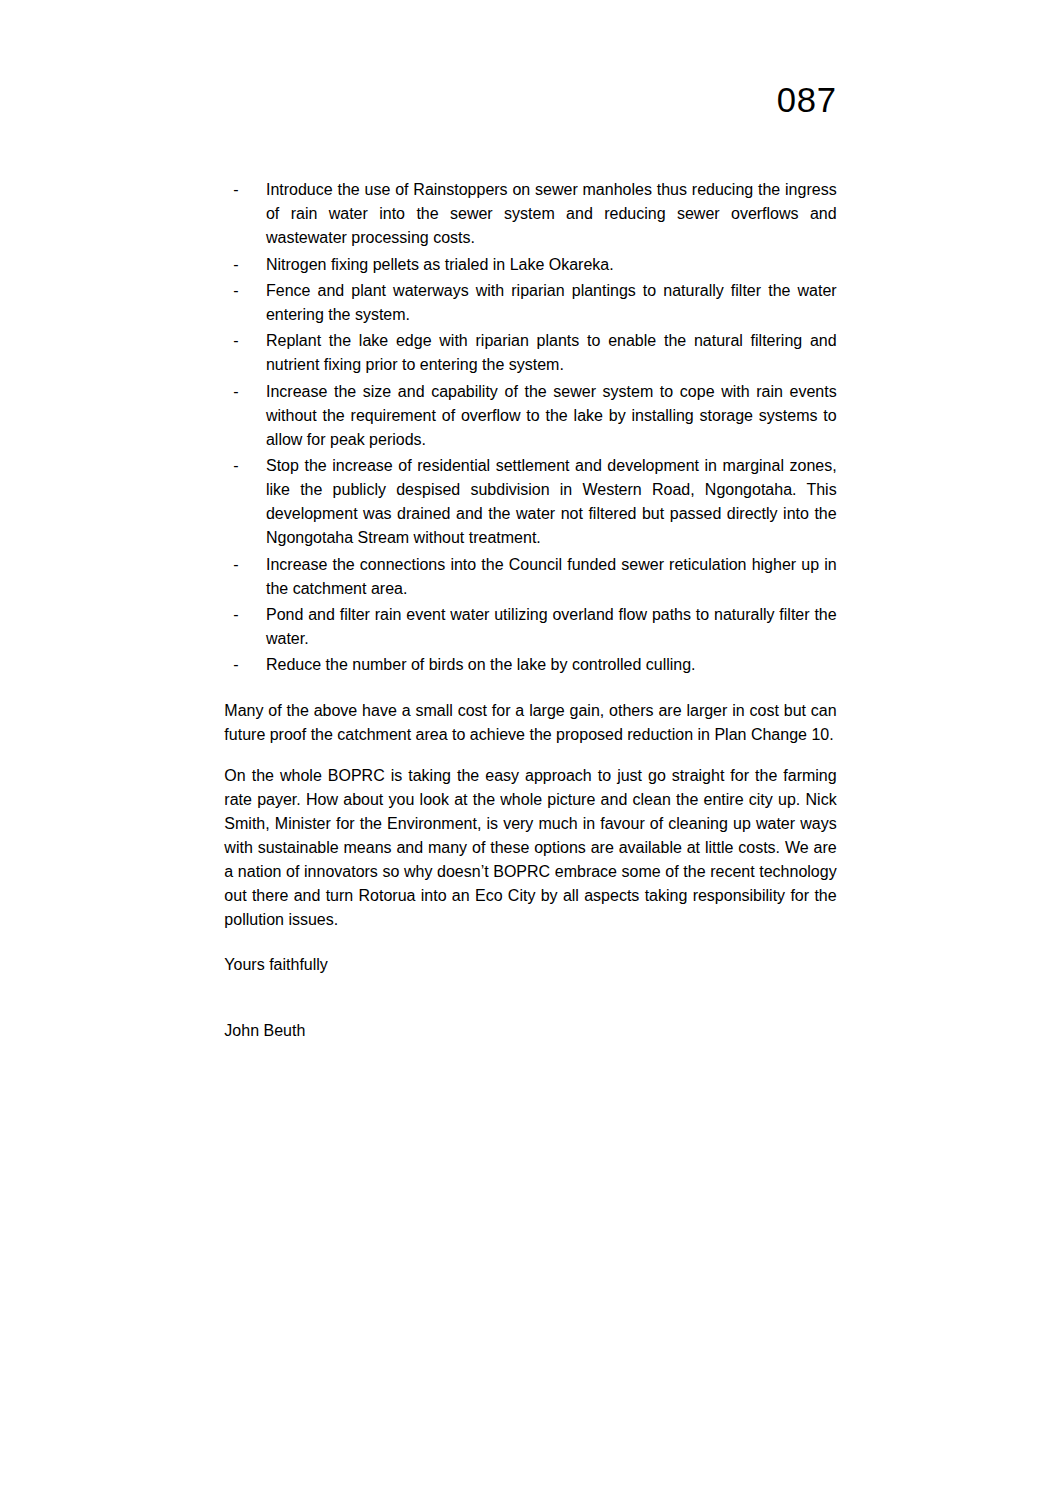087
Introduce the use of Rainstoppers on sewer manholes thus reducing the ingress of rain water into the sewer system and reducing sewer overflows and wastewater processing costs.
Nitrogen fixing pellets as trialed in Lake Okareka.
Fence and plant waterways with riparian plantings to naturally filter the water entering the system.
Replant the lake edge with riparian plants to enable the natural filtering and nutrient fixing prior to entering the system.
Increase the size and capability of the sewer system to cope with rain events without the requirement of overflow to the lake by installing storage systems to allow for peak periods.
Stop the increase of residential settlement and development in marginal zones, like the publicly despised subdivision in Western Road, Ngongotaha. This development was drained and the water not filtered but passed directly into the Ngongotaha Stream without treatment.
Increase the connections into the Council funded sewer reticulation higher up in the catchment area.
Pond and filter rain event water utilizing overland flow paths to naturally filter the water.
Reduce the number of birds on the lake by controlled culling.
Many of the above have a small cost for a large gain, others are larger in cost but can future proof the catchment area to achieve the proposed reduction in Plan Change 10.
On the whole BOPRC is taking the easy approach to just go straight for the farming rate payer. How about you look at the whole picture and clean the entire city up. Nick Smith, Minister for the Environment, is very much in favour of cleaning up water ways with sustainable means and many of these options are available at little costs. We are a nation of innovators so why doesn’t BOPRC embrace some of the recent technology out there and turn Rotorua into an Eco City by all aspects taking responsibility for the pollution issues.
Yours faithfully
John Beuth